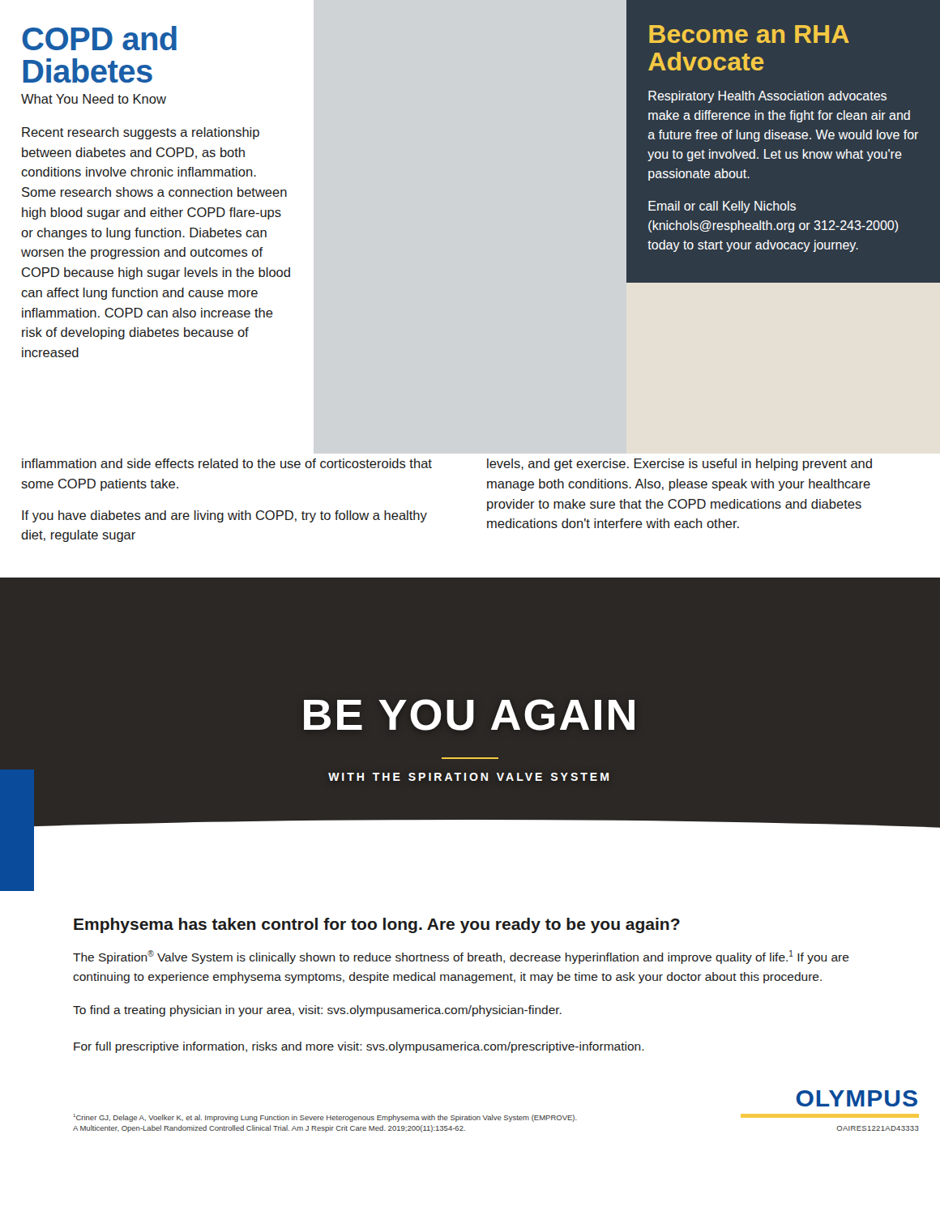COPD and Diabetes
What You Need to Know
Recent research suggests a relationship between diabetes and COPD, as both conditions involve chronic inflammation. Some research shows a connection between high blood sugar and either COPD flare-ups or changes to lung function. Diabetes can worsen the progression and outcomes of COPD because high sugar levels in the blood can affect lung function and cause more inflammation. COPD can also increase the risk of developing diabetes because of increased
Become an RHA Advocate
Respiratory Health Association advocates make a difference in the fight for clean air and a future free of lung disease. We would love for you to get involved. Let us know what you're passionate about.
Email or call Kelly Nichols (knichols@resphealth.org or 312-243-2000) today to start your advocacy journey.
inflammation and side effects related to the use of corticosteroids that some COPD patients take.
If you have diabetes and are living with COPD, try to follow a healthy diet, regulate sugar
levels, and get exercise. Exercise is useful in helping prevent and manage both conditions. Also, please speak with your healthcare provider to make sure that the COPD medications and diabetes medications don't interfere with each other.
BE YOU AGAIN
WITH THE SPIRATION VALVE SYSTEM
Emphysema has taken control for too long. Are you ready to be you again?
The Spiration® Valve System is clinically shown to reduce shortness of breath, decrease hyperinflation and improve quality of life.1 If you are continuing to experience emphysema symptoms, despite medical management, it may be time to ask your doctor about this procedure.
To find a treating physician in your area, visit: svs.olympusamerica.com/physician-finder.
For full prescriptive information, risks and more visit: svs.olympusamerica.com/prescriptive-information.
1Criner GJ, Delage A, Voelker K, et al. Improving Lung Function in Severe Heterogenous Emphysema with the Spiration Valve System (EMPROVE).
A Multicenter, Open-Label Randomized Controlled Clinical Trial. Am J Respir Crit Care Med. 2019;200(11):1354-62.
OLYMPUS
OAIRES1221AD43333